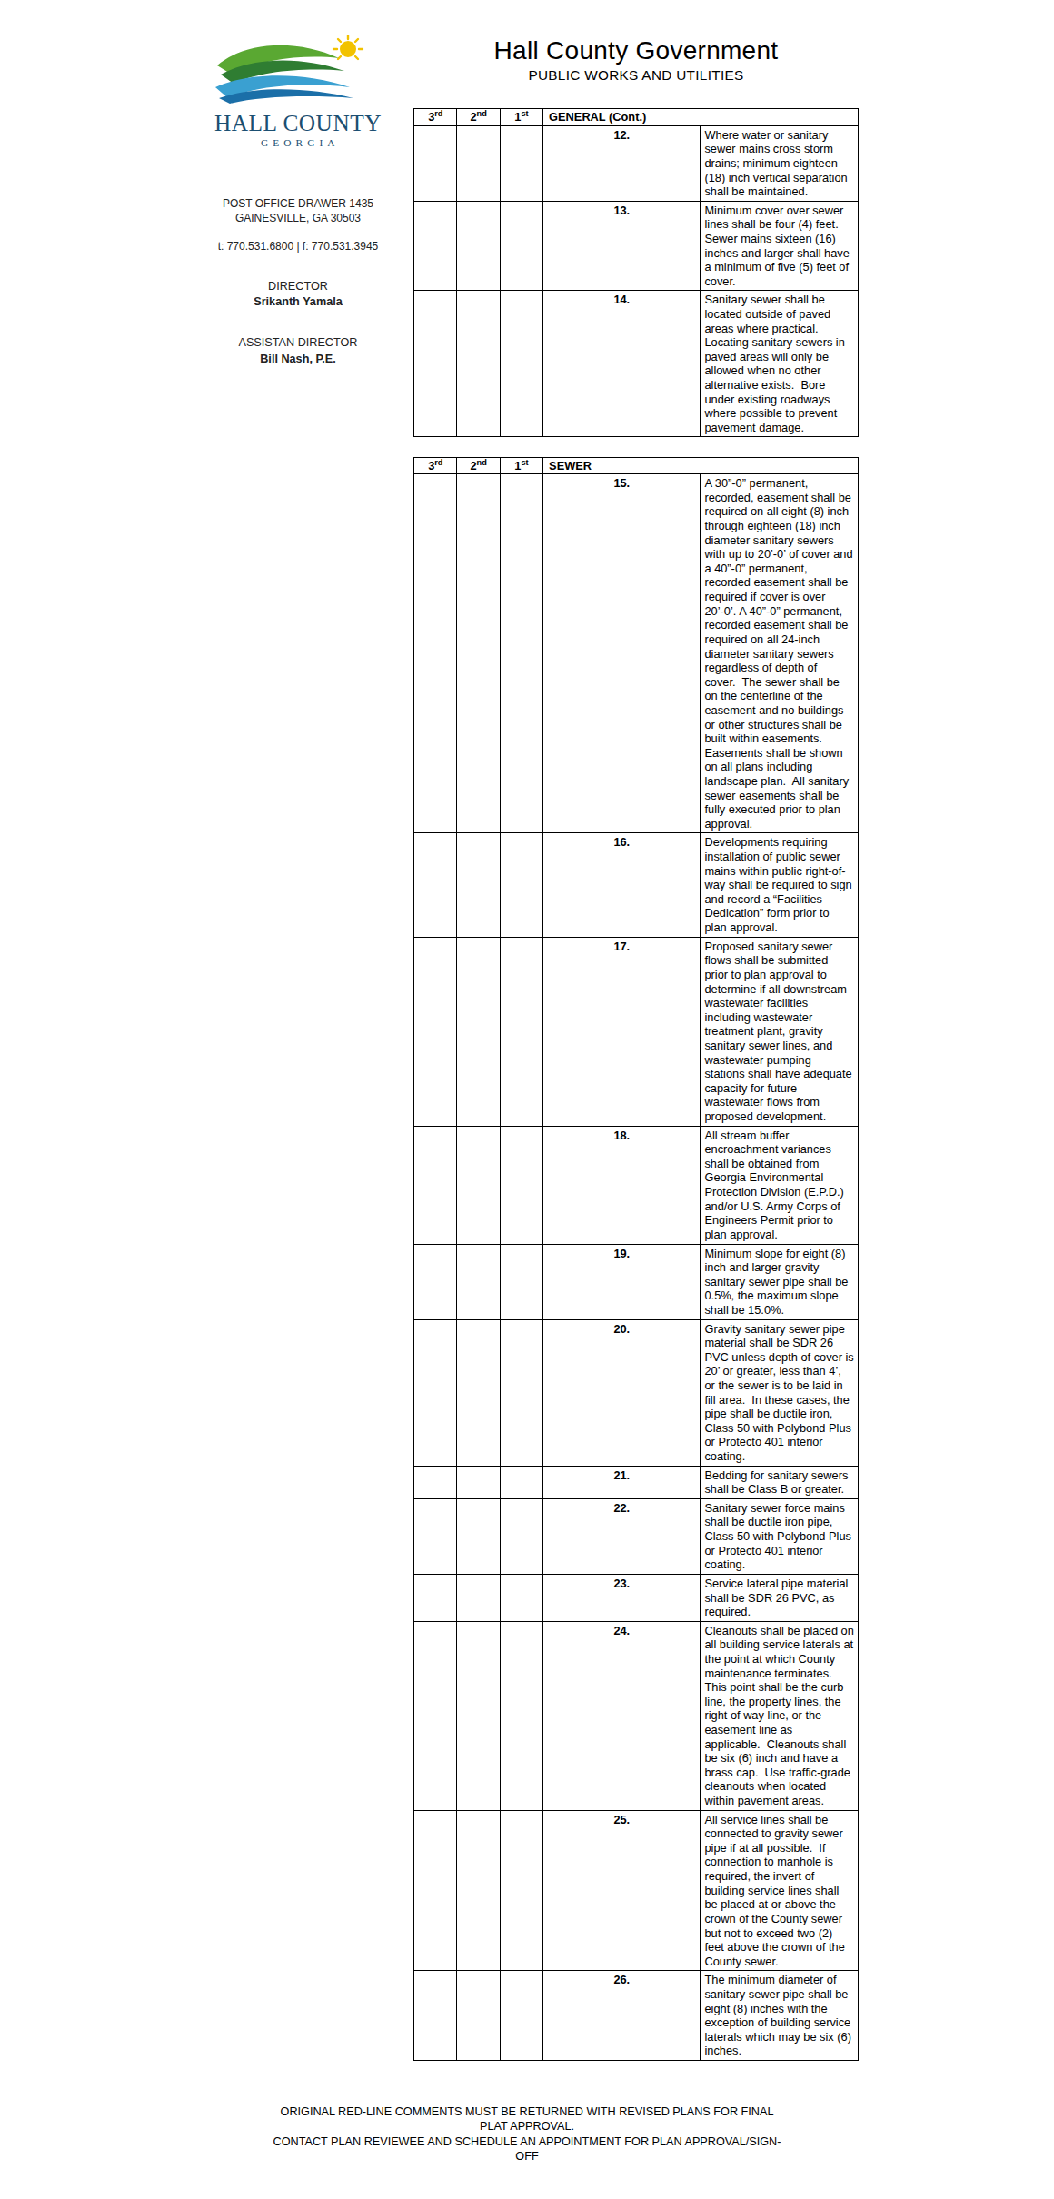HALL COUNTY
GEORGIA
POST OFFICE DRAWER 1435
GAINESVILLE, GA 30503
t: 770.531.6800 | f: 770.531.3945
DIRECTOR
Srikanth Yamala
ASSISTAN DIRECTOR
Bill Nash, P.E.
Hall County Government
PUBLIC WORKS AND UTILITIES
| 3 rd | 2 nd | 1 st | GENERAL (Cont.) |
| --- | --- | --- | --- |
| | | | 12. | Where water or sanitary sewer mains cross storm drains; minimum eighteen (18) inch vertical separation shall be maintained. |
| | | | 13. | Minimum cover over sewer lines shall be four (4) feet. Sewer mains sixteen (16) inches and larger shall have a minimum of five (5) feet of cover. |
| | | | 14. | Sanitary sewer shall be located outside of paved areas where practical. Locating sanitary sewers in paved areas will only be allowed when no other alternative exists. Bore under existing roadways where possible to prevent pavement damage. |
| 3 rd | 2 nd | 1 st | SEWER |
| --- | --- | --- | --- |
| | | | 15. | A 30”-0” permanent, recorded, easement shall be required on all eight (8) inch through eighteen (18) inch diameter sanitary sewers with up to 20’-0’ of cover and a 40”-0” permanent, recorded easement shall be required if cover is over 20’-0’. A 40”-0” permanent, recorded easement shall be required on all 24-inch diameter sanitary sewers regardless of depth of cover. The sewer shall be on the centerline of the easement and no buildings or other structures shall be built within easements. Easements shall be shown on all plans including landscape plan. All sanitary sewer easements shall be fully executed prior to plan approval. |
| | | | 16. | Developments requiring installation of public sewer mains within public right-of-way shall be required to sign and record a “Facilities Dedication” form prior to plan approval. |
| | | | 17. | Proposed sanitary sewer flows shall be submitted prior to plan approval to determine if all downstream wastewater facilities including wastewater treatment plant, gravity sanitary sewer lines, and wastewater pumping stations shall have adequate capacity for future wastewater flows from proposed development. |
| | | | 18. | All stream buffer encroachment variances shall be obtained from Georgia Environmental Protection Division (E.P.D.) and/or U.S. Army Corps of Engineers Permit prior to plan approval. |
| | | | 19. | Minimum slope for eight (8) inch and larger gravity sanitary sewer pipe shall be 0.5%, the maximum slope shall be 15.0%. |
| | | | 20. | Gravity sanitary sewer pipe material shall be SDR 26 PVC unless depth of cover is 20’ or greater, less than 4’, or the sewer is to be laid in fill area. In these cases, the pipe shall be ductile iron, Class 50 with Polybond Plus or Protecto 401 interior coating. |
| | | | 21. | Bedding for sanitary sewers shall be Class B or greater. |
| | | | 22. | Sanitary sewer force mains shall be ductile iron pipe, Class 50 with Polybond Plus or Protecto 401 interior coating. |
| | | | 23. | Service lateral pipe material shall be SDR 26 PVC, as required. |
| | | | 24. | Cleanouts shall be placed on all building service laterals at the point at which County maintenance terminates. This point shall be the curb line, the property lines, the right of way line, or the easement line as applicable. Cleanouts shall be six (6) inch and have a brass cap. Use traffic-grade cleanouts when located within pavement areas. |
| | | | 25. | All service lines shall be connected to gravity sewer pipe if at all possible. If connection to manhole is required, the invert of building service lines shall be placed at or above the crown of the County sewer but not to exceed two (2) feet above the crown of the County sewer. |
| | | | 26. | The minimum diameter of sanitary sewer pipe shall be eight (8) inches with the exception of building service laterals which may be six (6) inches. |
ORIGINAL RED-LINE COMMENTS MUST BE RETURNED WITH REVISED PLANS FOR FINAL
PLAT APPROVAL.
CONTACT PLAN REVIEWEE AND SCHEDULE AN APPOINTMENT FOR PLAN APPROVAL/SIGN-
OFF